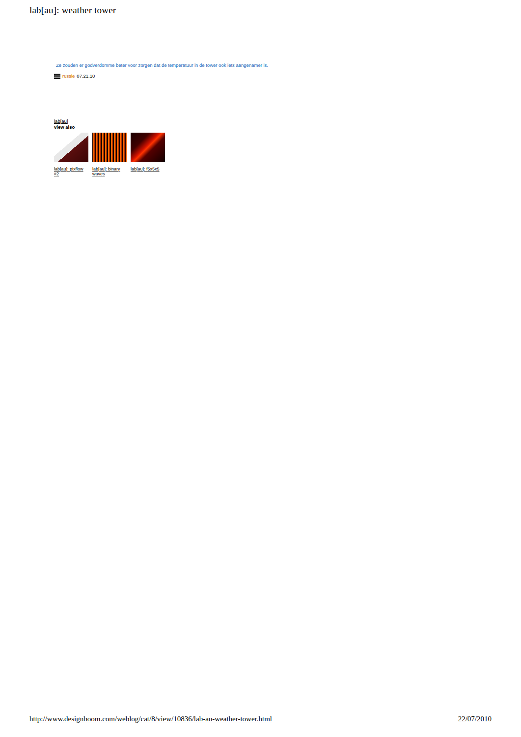lab[au]: weather tower
Ze zouden er godverdomme beter voor zorgen dat de temperatuur in de tower ook iets aangenamer is.
russie 07.21.10
lab[au]
view also
lab[au]: pixflow #2
lab[au]: binary waves
lab[au]: f5x5x5
http://www.designboom.com/weblog/cat/8/view/10836/lab-au-weather-tower.html 22/07/2010